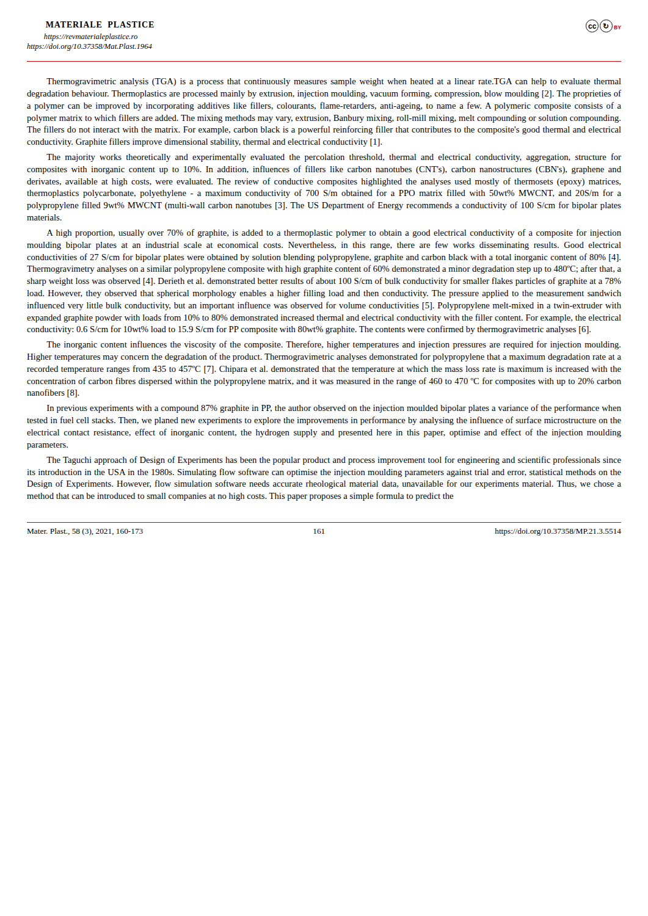MATERIALE PLASTICE
https://revmaterialeplastice.ro
https://doi.org/10.37358/Mat.Plast.1964
cc ↻ BY
Thermogravimetric analysis (TGA) is a process that continuously measures sample weight when heated at a linear rate.TGA can help to evaluate thermal degradation behaviour. Thermoplastics are processed mainly by extrusion, injection moulding, vacuum forming, compression, blow moulding [2]. The proprieties of a polymer can be improved by incorporating additives like fillers, colourants, flame-retarders, anti-ageing, to name a few. A polymeric composite consists of a polymer matrix to which fillers are added. The mixing methods may vary, extrusion, Banbury mixing, roll-mill mixing, melt compounding or solution compounding. The fillers do not interact with the matrix. For example, carbon black is a powerful reinforcing filler that contributes to the composite's good thermal and electrical conductivity. Graphite fillers improve dimensional stability, thermal and electrical conductivity [1].
The majority works theoretically and experimentally evaluated the percolation threshold, thermal and electrical conductivity, aggregation, structure for composites with inorganic content up to 10%. In addition, influences of fillers like carbon nanotubes (CNT's), carbon nanostructures (CBN's), graphene and derivates, available at high costs, were evaluated. The review of conductive composites highlighted the analyses used mostly of thermosets (epoxy) matrices, thermoplastics polycarbonate, polyethylene - a maximum conductivity of 700 S/m obtained for a PPO matrix filled with 50wt% MWCNT, and 20S/m for a polypropylene filled 9wt% MWCNT (multi-wall carbon nanotubes [3]. The US Department of Energy recommends a conductivity of 100 S/cm for bipolar plates materials.
A high proportion, usually over 70% of graphite, is added to a thermoplastic polymer to obtain a good electrical conductivity of a composite for injection moulding bipolar plates at an industrial scale at economical costs. Nevertheless, in this range, there are few works disseminating results. Good electrical conductivities of 27 S/cm for bipolar plates were obtained by solution blending polypropylene, graphite and carbon black with a total inorganic content of 80% [4]. Thermogravimetry analyses on a similar polypropylene composite with high graphite content of 60% demonstrated a minor degradation step up to 480ºC; after that, a sharp weight loss was observed [4]. Derieth et al. demonstrated better results of about 100 S/cm of bulk conductivity for smaller flakes particles of graphite at a 78% load. However, they observed that spherical morphology enables a higher filling load and then conductivity. The pressure applied to the measurement sandwich influenced very little bulk conductivity, but an important influence was observed for volume conductivities [5]. Polypropylene melt-mixed in a twin-extruder with expanded graphite powder with loads from 10% to 80% demonstrated increased thermal and electrical conductivity with the filler content. For example, the electrical conductivity: 0.6 S/cm for 10wt% load to 15.9 S/cm for PP composite with 80wt% graphite. The contents were confirmed by thermogravimetric analyses [6].
The inorganic content influences the viscosity of the composite. Therefore, higher temperatures and injection pressures are required for injection moulding. Higher temperatures may concern the degradation of the product. Thermogravimetric analyses demonstrated for polypropylene that a maximum degradation rate at a recorded temperature ranges from 435 to 457ºC [7]. Chipara et al. demonstrated that the temperature at which the mass loss rate is maximum is increased with the concentration of carbon fibres dispersed within the polypropylene matrix, and it was measured in the range of 460 to 470 ºC for composites with up to 20% carbon nanofibers [8].
In previous experiments with a compound 87% graphite in PP, the author observed on the injection moulded bipolar plates a variance of the performance when tested in fuel cell stacks. Then, we planed new experiments to explore the improvements in performance by analysing the influence of surface microstructure on the electrical contact resistance, effect of inorganic content, the hydrogen supply and presented here in this paper, optimise and effect of the injection moulding parameters.
The Taguchi approach of Design of Experiments has been the popular product and process improvement tool for engineering and scientific professionals since its introduction in the USA in the 1980s. Simulating flow software can optimise the injection moulding parameters against trial and error, statistical methods on the Design of Experiments. However, flow simulation software needs accurate rheological material data, unavailable for our experiments material. Thus, we chose a method that can be introduced to small companies at no high costs. This paper proposes a simple formula to predict the
Mater. Plast., 58 (3), 2021, 160-173 161 https://doi.org/10.37358/MP.21.3.5514